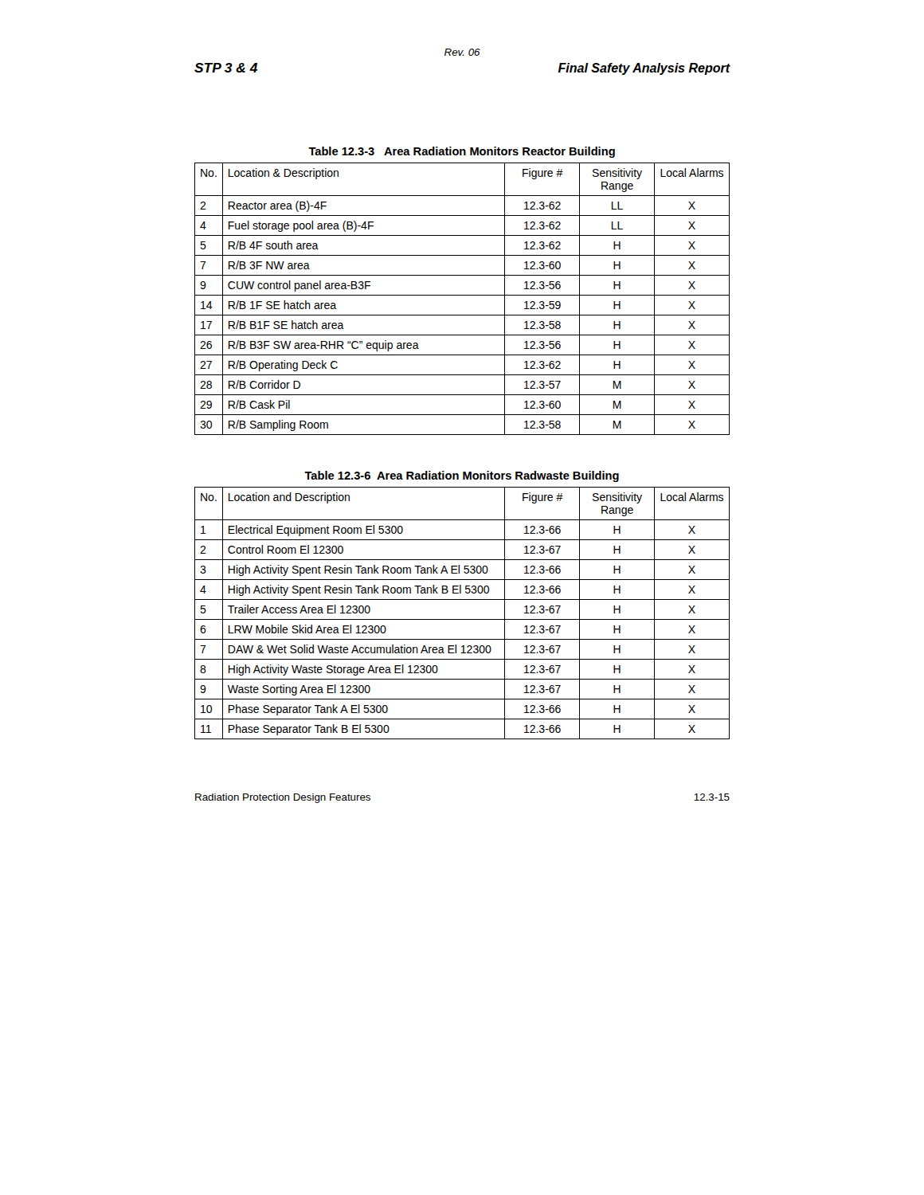Rev. 06
STP 3 & 4
Final Safety Analysis Report
Table 12.3-3 Area Radiation Monitors Reactor Building
| No. | Location & Description | Figure # | Sensitivity Range | Local Alarms |
| --- | --- | --- | --- | --- |
| 2 | Reactor area (B)-4F | 12.3-62 | LL | X |
| 4 | Fuel storage pool area (B)-4F | 12.3-62 | LL | X |
| 5 | R/B 4F south area | 12.3-62 | H | X |
| 7 | R/B 3F NW area | 12.3-60 | H | X |
| 9 | CUW control panel area-B3F | 12.3-56 | H | X |
| 14 | R/B 1F SE hatch area | 12.3-59 | H | X |
| 17 | R/B B1F SE hatch area | 12.3-58 | H | X |
| 26 | R/B B3F SW area-RHR “C” equip area | 12.3-56 | H | X |
| 27 | R/B Operating Deck C | 12.3-62 | H | X |
| 28 | R/B Corridor D | 12.3-57 | M | X |
| 29 | R/B Cask Pil | 12.3-60 | M | X |
| 30 | R/B Sampling Room | 12.3-58 | M | X |
Table 12.3-6 Area Radiation Monitors Radwaste Building
| No. | Location and Description | Figure # | Sensitivity Range | Local Alarms |
| --- | --- | --- | --- | --- |
| 1 | Electrical Equipment Room El 5300 | 12.3-66 | H | X |
| 2 | Control Room El 12300 | 12.3-67 | H | X |
| 3 | High Activity Spent Resin Tank Room Tank A El 5300 | 12.3-66 | H | X |
| 4 | High Activity Spent Resin Tank Room Tank B El 5300 | 12.3-66 | H | X |
| 5 | Trailer Access Area El 12300 | 12.3-67 | H | X |
| 6 | LRW Mobile Skid Area El 12300 | 12.3-67 | H | X |
| 7 | DAW & Wet Solid Waste Accumulation Area El 12300 | 12.3-67 | H | X |
| 8 | High Activity Waste Storage Area El 12300 | 12.3-67 | H | X |
| 9 | Waste Sorting Area El 12300 | 12.3-67 | H | X |
| 10 | Phase Separator Tank A El 5300 | 12.3-66 | H | X |
| 11 | Phase Separator Tank B El 5300 | 12.3-66 | H | X |
Radiation Protection Design Features
12.3-15